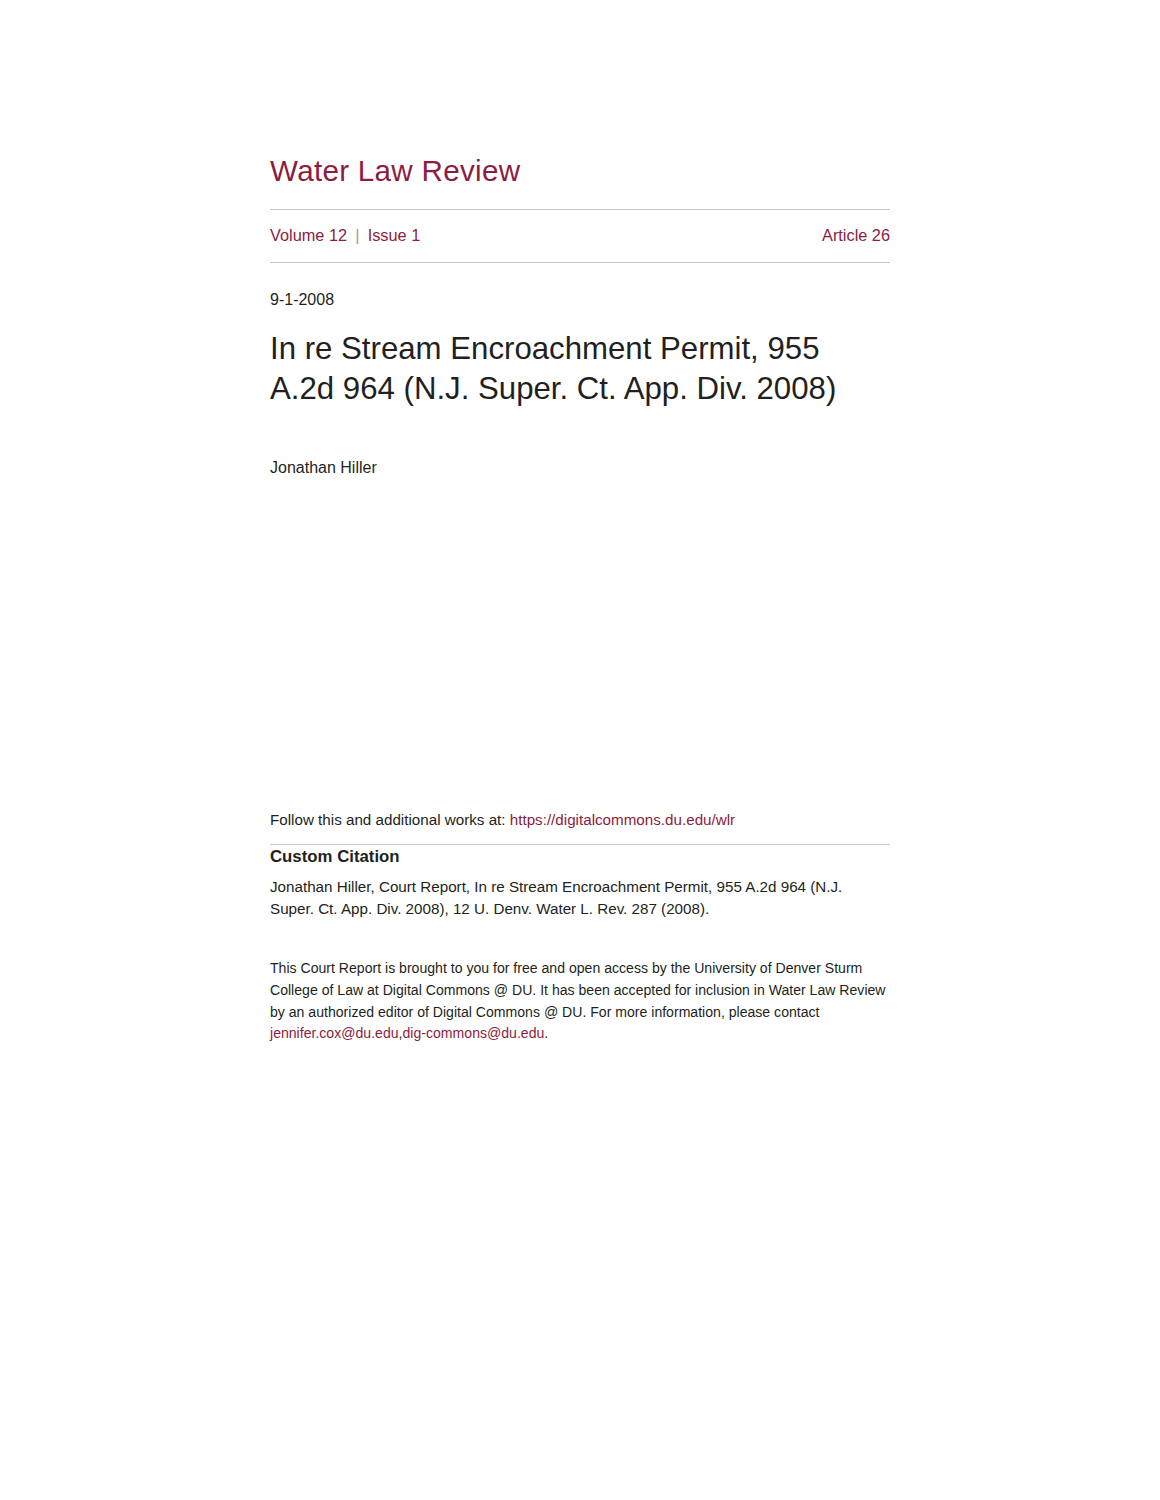Water Law Review
Volume 12|Issue 1
Article 26
9-1-2008
In re Stream Encroachment Permit, 955 A.2d 964 (N.J. Super. Ct. App. Div. 2008)
Jonathan Hiller
Follow this and additional works at: https://digitalcommons.du.edu/wlr
Custom Citation
Jonathan Hiller, Court Report, In re Stream Encroachment Permit, 955 A.2d 964 (N.J. Super. Ct. App. Div. 2008), 12 U. Denv. Water L. Rev. 287 (2008).
This Court Report is brought to you for free and open access by the University of Denver Sturm College of Law at Digital Commons @ DU. It has been accepted for inclusion in Water Law Review by an authorized editor of Digital Commons @ DU. For more information, please contact jennifer.cox@du.edu,dig-commons@du.edu.